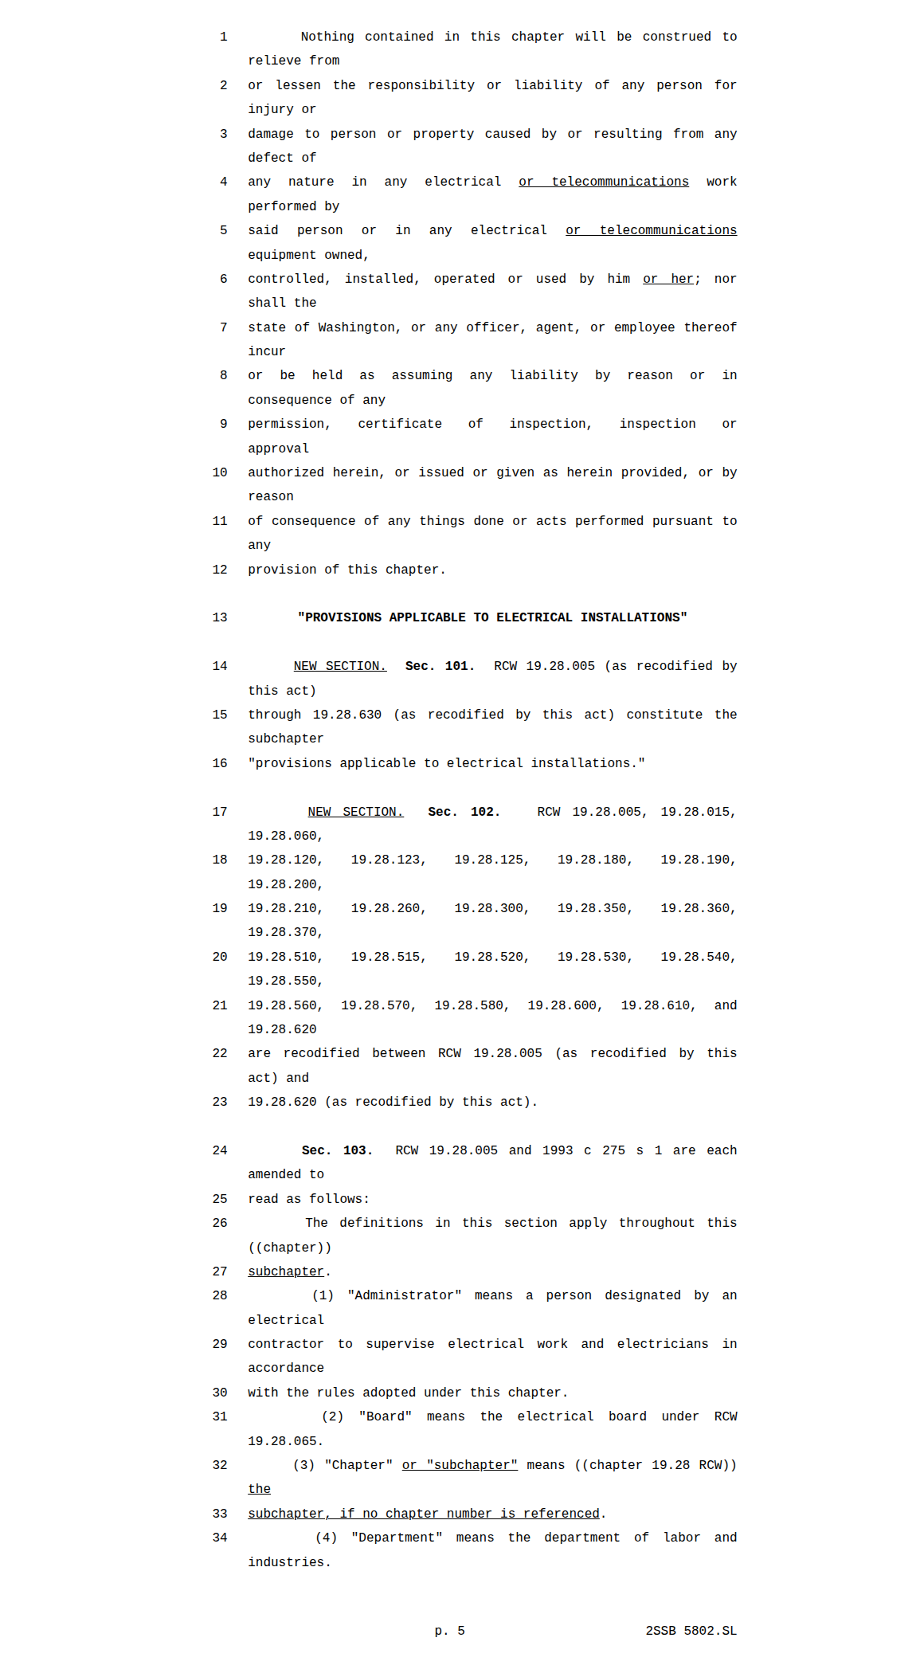1 Nothing contained in this chapter will be construed to relieve from
2 or lessen the responsibility or liability of any person for injury or
3 damage to person or property caused by or resulting from any defect of
4 any nature in any electrical or telecommunications work performed by
5 said person or in any electrical or telecommunications equipment owned,
6 controlled, installed, operated or used by him or her; nor shall the
7 state of Washington, or any officer, agent, or employee thereof incur
8 or be held as assuming any liability by reason or in consequence of any
9 permission, certificate of inspection, inspection or approval
10 authorized herein, or issued or given as herein provided, or by reason
11 of consequence of any things done or acts performed pursuant to any
12 provision of this chapter.
13"PROVISIONS APPLICABLE TO ELECTRICAL INSTALLATIONS"
14 NEW SECTION. Sec. 101. RCW 19.28.005 (as recodified by this act)
15 through 19.28.630 (as recodified by this act) constitute the subchapter
16"provisions applicable to electrical installations."
17 NEW SECTION. Sec. 102. RCW 19.28.005, 19.28.015, 19.28.060,
1819.28.120, 19.28.123, 19.28.125, 19.28.180, 19.28.190, 19.28.200,
1919.28.210, 19.28.260, 19.28.300, 19.28.350, 19.28.360, 19.28.370,
2019.28.510, 19.28.515, 19.28.520, 19.28.530, 19.28.540, 19.28.550,
2119.28.560, 19.28.570, 19.28.580, 19.28.600, 19.28.610, and 19.28.620
22 are recodified between RCW 19.28.005 (as recodified by this act) and
2319.28.620 (as recodified by this act).
24 Sec. 103. RCW 19.28.005 and 1993 c 275 s 1 are each amended to
25 read as follows:
26 The definitions in this section apply throughout this ((chapter))
27 subchapter.
28 (1) "Administrator" means a person designated by an electrical
29 contractor to supervise electrical work and electricians in accordance
30 with the rules adopted under this chapter.
31 (2) "Board" means the electrical board under RCW 19.28.065.
32 (3) "Chapter" or "subchapter" means ((chapter 19.28 RCW)) the
33 subchapter, if no chapter number is referenced.
34 (4) "Department" means the department of labor and industries.
p. 5 2SSB 5802.SL